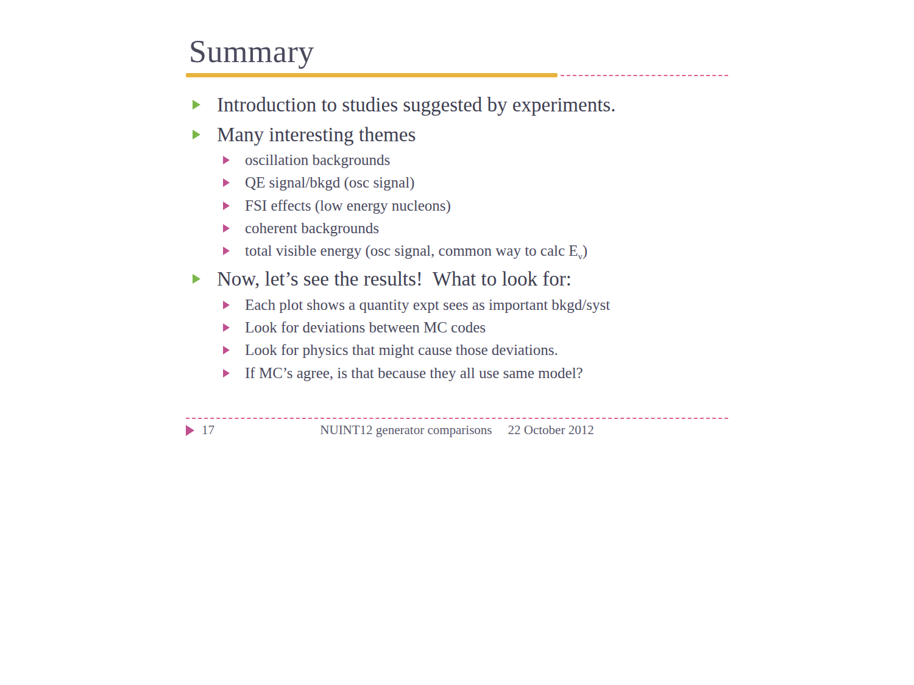Summary
Introduction to studies suggested by experiments.
Many interesting themes
oscillation backgrounds
QE signal/bkgd (osc signal)
FSI effects (low energy nucleons)
coherent backgrounds
total visible energy (osc signal, common way to calc Eν)
Now, let’s see the results! What to look for:
Each plot shows a quantity expt sees as important bkgd/syst
Look for deviations between MC codes
Look for physics that might cause those deviations.
If MC’s agree, is that because they all use same model?
17
NUINT12 generator comparisons 22 October 2012